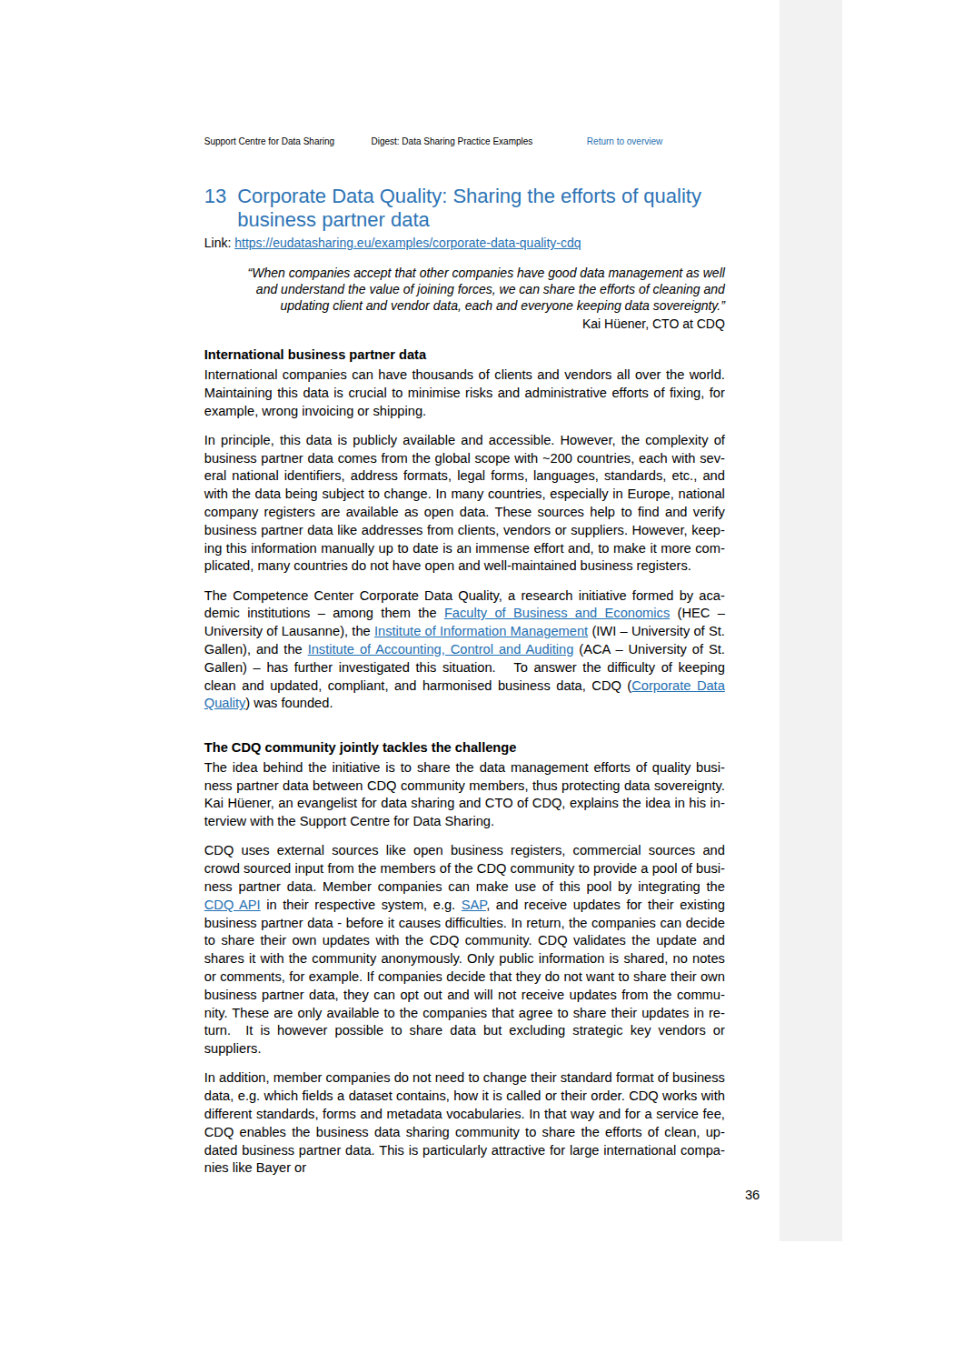Support Centre for Data Sharing Digest: Data Sharing Practice Examples Return to overview
13 Corporate Data Quality: Sharing the efforts of quality business partner data
Link: https://eudatasharing.eu/examples/corporate-data-quality-cdq
“When companies accept that other companies have good data management as well and understand the value of joining forces, we can share the efforts of cleaning and updating client and vendor data, each and everyone keeping data sovereignty.”
Kai Hüener, CTO at CDQ
International business partner data
International companies can have thousands of clients and vendors all over the world. Maintaining this data is crucial to minimise risks and administrative efforts of fixing, for example, wrong invoicing or shipping.
In principle, this data is publicly available and accessible. However, the complexity of business partner data comes from the global scope with ~200 countries, each with several national identifiers, address formats, legal forms, languages, standards, etc., and with the data being subject to change. In many countries, especially in Europe, national company registers are available as open data. These sources help to find and verify business partner data like addresses from clients, vendors or suppliers. However, keeping this information manually up to date is an immense effort and, to make it more complicated, many countries do not have open and well-maintained business registers.
The Competence Center Corporate Data Quality, a research initiative formed by academic institutions – among them the Faculty of Business and Economics (HEC – University of Lausanne), the Institute of Information Management (IWI – University of St. Gallen), and the Institute of Accounting, Control and Auditing (ACA – University of St. Gallen) – has further investigated this situation. To answer the difficulty of keeping clean and updated, compliant, and harmonised business data, CDQ (Corporate Data Quality) was founded.
The CDQ community jointly tackles the challenge
The idea behind the initiative is to share the data management efforts of quality business partner data between CDQ community members, thus protecting data sovereignty. Kai Hüener, an evangelist for data sharing and CTO of CDQ, explains the idea in his interview with the Support Centre for Data Sharing.
CDQ uses external sources like open business registers, commercial sources and crowd sourced input from the members of the CDQ community to provide a pool of business partner data. Member companies can make use of this pool by integrating the CDQ API in their respective system, e.g. SAP, and receive updates for their existing business partner data - before it causes difficulties. In return, the companies can decide to share their own updates with the CDQ community. CDQ validates the update and shares it with the community anonymously. Only public information is shared, no notes or comments, for example. If companies decide that they do not want to share their own business partner data, they can opt out and will not receive updates from the community. These are only available to the companies that agree to share their updates in return. It is however possible to share data but excluding strategic key vendors or suppliers.
In addition, member companies do not need to change their standard format of business data, e.g. which fields a dataset contains, how it is called or their order. CDQ works with different standards, forms and metadata vocabularies. In that way and for a service fee, CDQ enables the business data sharing community to share the efforts of clean, updated business partner data. This is particularly attractive for large international companies like Bayer or
36